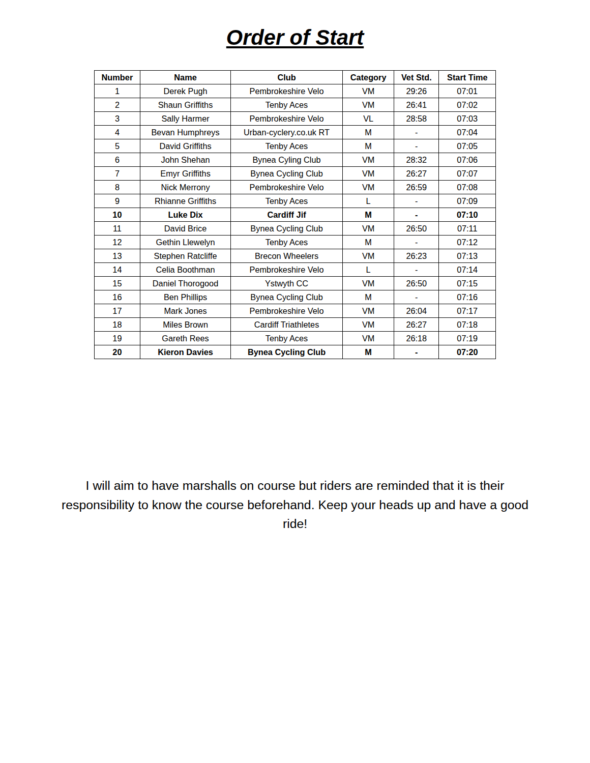Order of Start
| Number | Name | Club | Category | Vet Std. | Start Time |
| --- | --- | --- | --- | --- | --- |
| 1 | Derek Pugh | Pembrokeshire Velo | VM | 29:26 | 07:01 |
| 2 | Shaun Griffiths | Tenby Aces | VM | 26:41 | 07:02 |
| 3 | Sally Harmer | Pembrokeshire Velo | VL | 28:58 | 07:03 |
| 4 | Bevan Humphreys | Urban-cyclery.co.uk RT | M | - | 07:04 |
| 5 | David Griffiths | Tenby Aces | M | - | 07:05 |
| 6 | John Shehan | Bynea Cyling Club | VM | 28:32 | 07:06 |
| 7 | Emyr Griffiths | Bynea Cycling Club | VM | 26:27 | 07:07 |
| 8 | Nick Merrony | Pembrokeshire Velo | VM | 26:59 | 07:08 |
| 9 | Rhianne Griffiths | Tenby Aces | L | - | 07:09 |
| 10 | Luke Dix | Cardiff Jif | M | - | 07:10 |
| 11 | David Brice | Bynea Cycling Club | VM | 26:50 | 07:11 |
| 12 | Gethin Llewelyn | Tenby Aces | M | - | 07:12 |
| 13 | Stephen Ratcliffe | Brecon Wheelers | VM | 26:23 | 07:13 |
| 14 | Celia Boothman | Pembrokeshire Velo | L | - | 07:14 |
| 15 | Daniel Thorogood | Ystwyth CC | VM | 26:50 | 07:15 |
| 16 | Ben Phillips | Bynea Cycling Club | M | - | 07:16 |
| 17 | Mark Jones | Pembrokeshire Velo | VM | 26:04 | 07:17 |
| 18 | Miles Brown | Cardiff Triathletes | VM | 26:27 | 07:18 |
| 19 | Gareth Rees | Tenby Aces | VM | 26:18 | 07:19 |
| 20 | Kieron Davies | Bynea Cycling Club | M | - | 07:20 |
I will aim to have marshalls on course but riders are reminded that it is their responsibility to know the course beforehand. Keep your heads up and have a good ride!